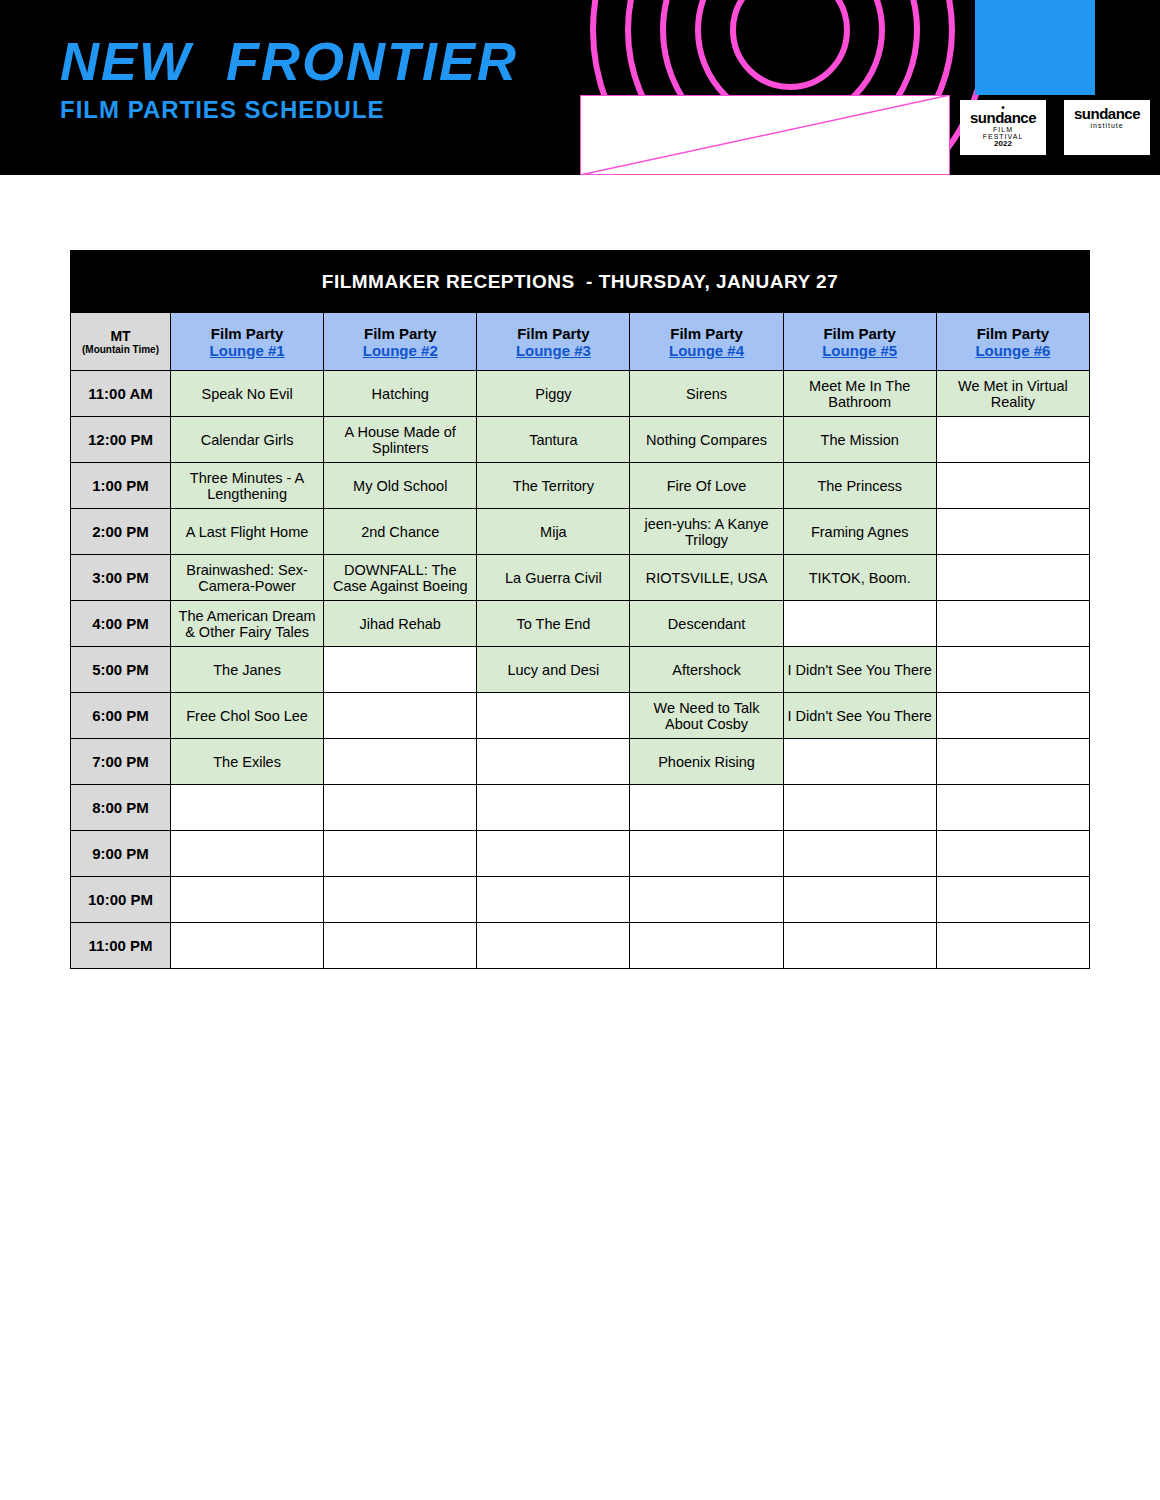NEW FRONTIER
FILM PARTIES SCHEDULE
•
sundance
FILM
FESTIVAL
2022
sundance
institute
| FILMMAKER RECEPTIONS - THURSDAY, JANUARY 27 |
| MT (Mountain Time) | Film Party Lounge #1 | Film Party Lounge #2 | Film Party Lounge #3 | Film Party Lounge #4 | Film Party Lounge #5 | Film Party Lounge #6 |
| 11:00 AM | Speak No Evil | Hatching | Piggy | Sirens | Meet Me In The Bathroom | We Met in Virtual Reality |
| 12:00 PM | Calendar Girls | A House Made of Splinters | Tantura | Nothing Compares | The Mission | |
| 1:00 PM | Three Minutes - A Lengthening | My Old School | The Territory | Fire Of Love | The Princess | |
| 2:00 PM | A Last Flight Home | 2nd Chance | Mija | jeen-yuhs: A Kanye Trilogy | Framing Agnes | |
| 3:00 PM | Brainwashed: Sex-Camera-Power | DOWNFALL: The Case Against Boeing | La Guerra Civil | RIOTSVILLE, USA | TIKTOK, Boom. | |
| 4:00 PM | The American Dream & Other Fairy Tales | Jihad Rehab | To The End | Descendant | | |
| 5:00 PM | The Janes | | Lucy and Desi | Aftershock | I Didn't See You There | |
| 6:00 PM | Free Chol Soo Lee | | | We Need to Talk About Cosby | I Didn't See You There | |
| 7:00 PM | The Exiles | | | Phoenix Rising | | |
| 8:00 PM | | | | | | |
| 9:00 PM | | | | | | |
| 10:00 PM | | | | | | |
| 11:00 PM | | | | | | |